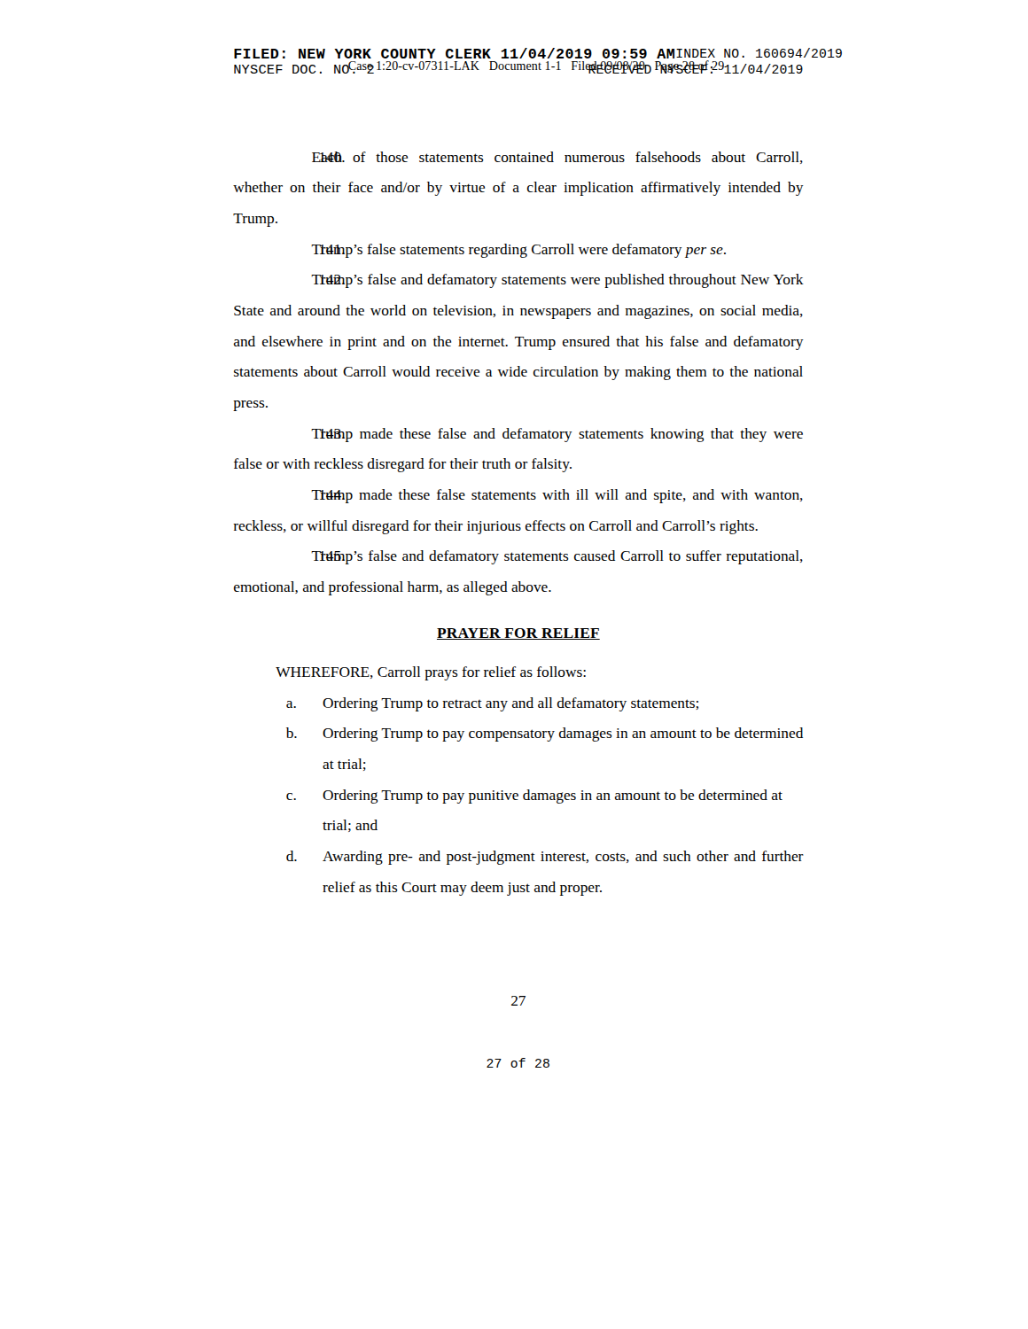FILED: NEW YORK COUNTY CLERK 11/04/2019 09:59 AM INDEX NO. 160694/2019
NYSCEF DOC. NO. 2 RECEIVED NYSCEF: 11/04/2019
Case 1:20-cv-07311-LAK Document 1-1 Filed 09/08/20 Page 28 of 29
140. Each of those statements contained numerous falsehoods about Carroll, whether on their face and/or by virtue of a clear implication affirmatively intended by Trump.
141. Trump’s false statements regarding Carroll were defamatory per se.
142. Trump’s false and defamatory statements were published throughout New York State and around the world on television, in newspapers and magazines, on social media, and elsewhere in print and on the internet. Trump ensured that his false and defamatory statements about Carroll would receive a wide circulation by making them to the national press.
143. Trump made these false and defamatory statements knowing that they were false or with reckless disregard for their truth or falsity.
144. Trump made these false statements with ill will and spite, and with wanton, reckless, or willful disregard for their injurious effects on Carroll and Carroll’s rights.
145. Trump’s false and defamatory statements caused Carroll to suffer reputational, emotional, and professional harm, as alleged above.
PRAYER FOR RELIEF
WHEREFORE, Carroll prays for relief as follows:
a. Ordering Trump to retract any and all defamatory statements;
b. Ordering Trump to pay compensatory damages in an amount to be determined at trial;
c. Ordering Trump to pay punitive damages in an amount to be determined at trial; and
d. Awarding pre- and post-judgment interest, costs, and such other and further relief as this Court may deem just and proper.
27
27 of 28